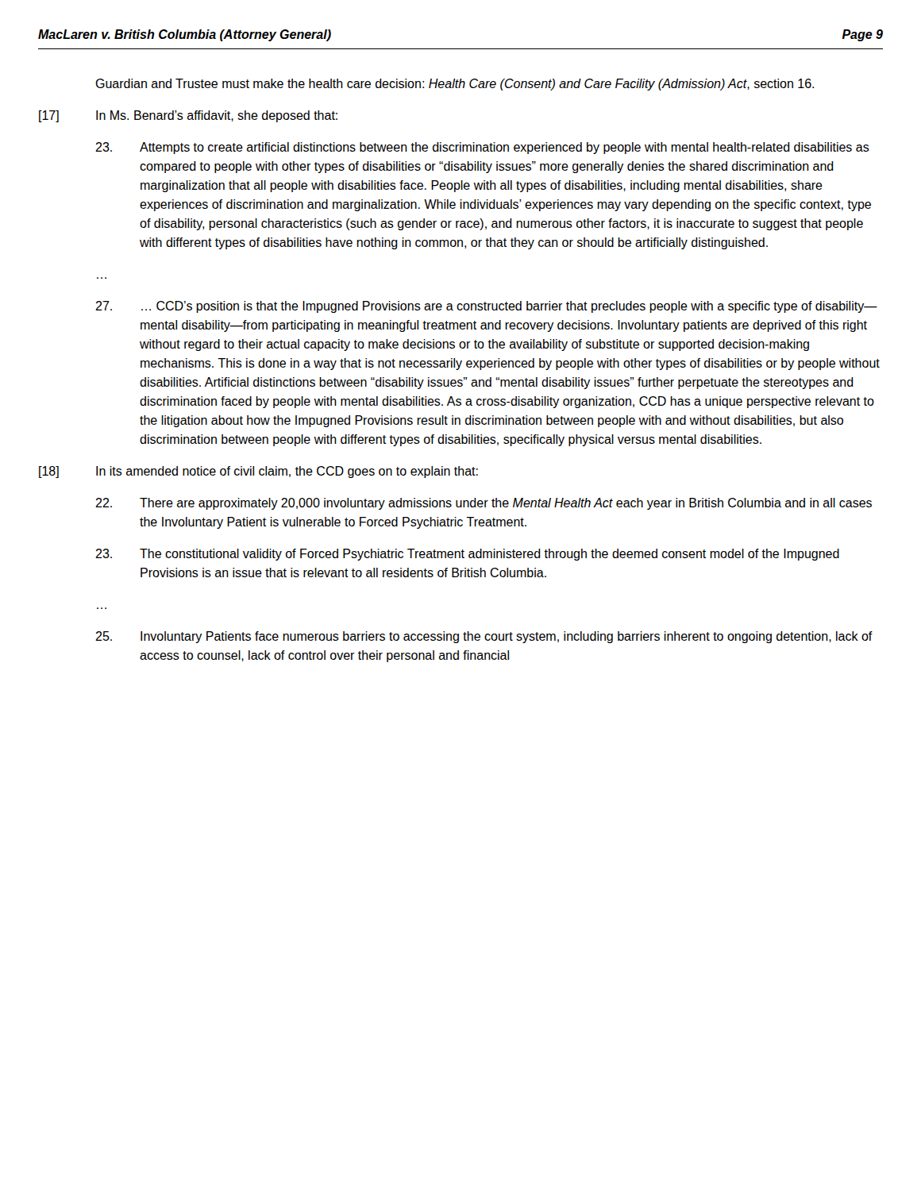MacLaren v. British Columbia (Attorney General) Page 9
Guardian and Trustee must make the health care decision: Health Care (Consent) and Care Facility (Admission) Act, section 16.
[17]
In Ms. Benard’s affidavit, she deposed that:
23.
Attempts to create artificial distinctions between the discrimination experienced by people with mental health-related disabilities as compared to people with other types of disabilities or “disability issues” more generally denies the shared discrimination and marginalization that all people with disabilities face. People with all types of disabilities, including mental disabilities, share experiences of discrimination and marginalization. While individuals’ experiences may vary depending on the specific context, type of disability, personal characteristics (such as gender or race), and numerous other factors, it is inaccurate to suggest that people with different types of disabilities have nothing in common, or that they can or should be artificially distinguished.
…
27.
… CCD’s position is that the Impugned Provisions are a constructed barrier that precludes people with a specific type of disability—mental disability—from participating in meaningful treatment and recovery decisions. Involuntary patients are deprived of this right without regard to their actual capacity to make decisions or to the availability of substitute or supported decision-making mechanisms. This is done in a way that is not necessarily experienced by people with other types of disabilities or by people without disabilities. Artificial distinctions between “disability issues” and “mental disability issues” further perpetuate the stereotypes and discrimination faced by people with mental disabilities. As a cross-disability organization, CCD has a unique perspective relevant to the litigation about how the Impugned Provisions result in discrimination between people with and without disabilities, but also discrimination between people with different types of disabilities, specifically physical versus mental disabilities.
[18]
In its amended notice of civil claim, the CCD goes on to explain that:
22.
There are approximately 20,000 involuntary admissions under the Mental Health Act each year in British Columbia and in all cases the Involuntary Patient is vulnerable to Forced Psychiatric Treatment.
23.
The constitutional validity of Forced Psychiatric Treatment administered through the deemed consent model of the Impugned Provisions is an issue that is relevant to all residents of British Columbia.
…
25.
Involuntary Patients face numerous barriers to accessing the court system, including barriers inherent to ongoing detention, lack of access to counsel, lack of control over their personal and financial